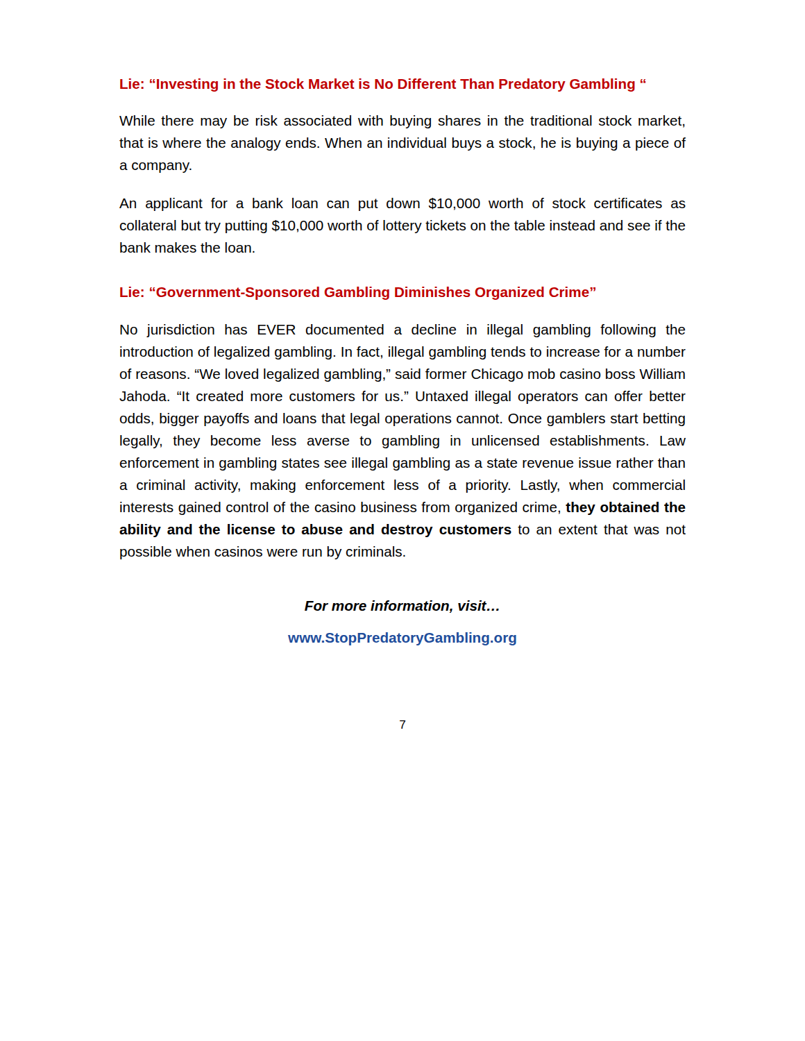Lie: “Investing in the Stock Market is No Different Than Predatory Gambling “
While there may be risk associated with buying shares in the traditional stock market, that is where the analogy ends. When an individual buys a stock, he is buying a piece of a company.
An applicant for a bank loan can put down $10,000 worth of stock certificates as collateral but try putting $10,000 worth of lottery tickets on the table instead and see if the bank makes the loan.
Lie: “Government-Sponsored Gambling Diminishes Organized Crime”
No jurisdiction has EVER documented a decline in illegal gambling following the introduction of legalized gambling. In fact, illegal gambling tends to increase for a number of reasons. “We loved legalized gambling,” said former Chicago mob casino boss William Jahoda. “It created more customers for us.” Untaxed illegal operators can offer better odds, bigger payoffs and loans that legal operations cannot. Once gamblers start betting legally, they become less averse to gambling in unlicensed establishments. Law enforcement in gambling states see illegal gambling as a state revenue issue rather than a criminal activity, making enforcement less of a priority. Lastly, when commercial interests gained control of the casino business from organized crime, they obtained the ability and the license to abuse and destroy customers to an extent that was not possible when casinos were run by criminals.
For more information, visit…
www.StopPredatoryGambling.org
7